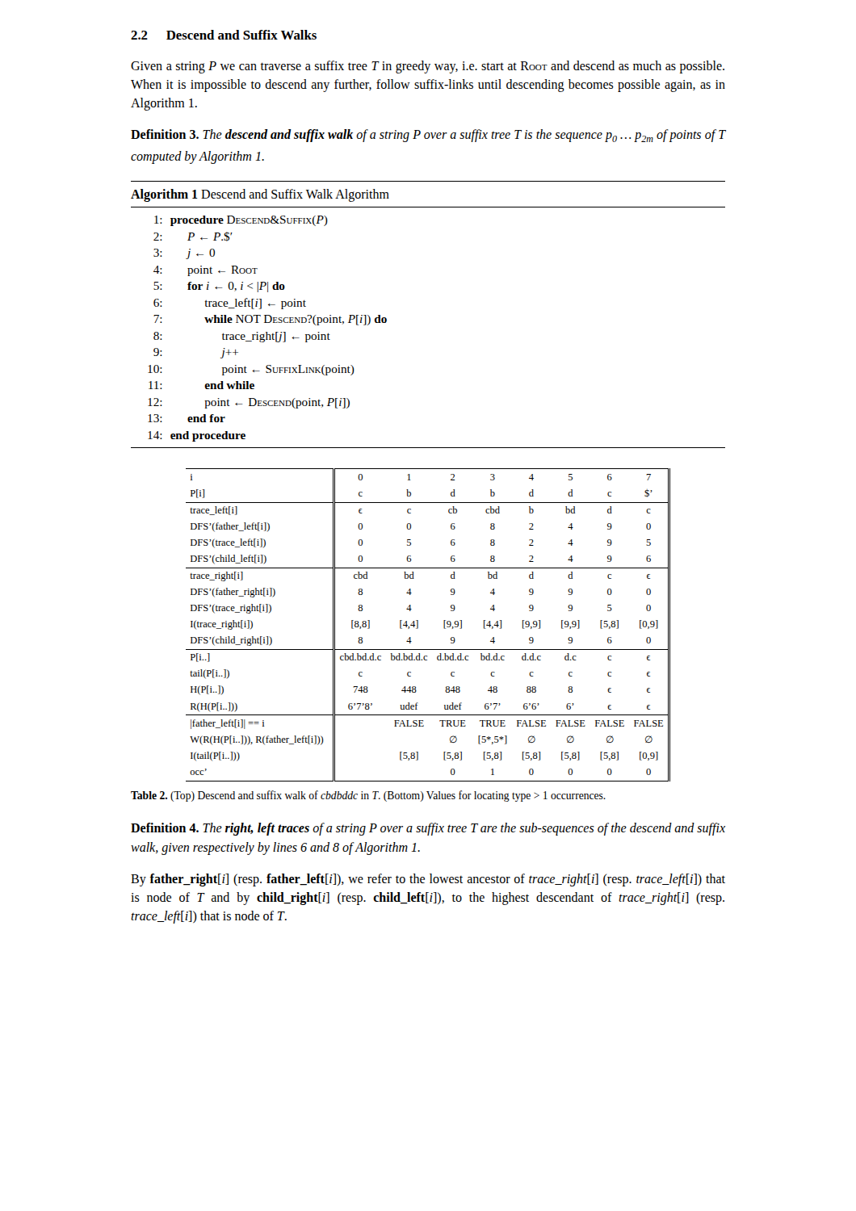2.2 Descend and Suffix Walks
Given a string P we can traverse a suffix tree T in greedy way, i.e. start at Root and descend as much as possible. When it is impossible to descend any further, follow suffix-links until descending becomes possible again, as in Algorithm 1.
Definition 3. The descend and suffix walk of a string P over a suffix tree T is the sequence p0 … p2m of points of T computed by Algorithm 1.
Algorithm 1 Descend and Suffix Walk Algorithm
procedure Descend&Suffix(P)
P ← P.$′
j ← 0
point ← Root
for i ← 0, i < |P| do
trace_left[i] ← point
while NOT Descend?(point, P[i]) do
trace_right[j] ← point
j++
point ← SuffixLink(point)
end while
point ← Descend(point, P[i])
end for
end procedure
| i | 0 | 1 | 2 | 3 | 4 | 5 | 6 | 7 |
| P[i] | c | b | d | b | d | d | c | $’ |
| trace_left[i] | ϵ | c | cb | cbd | b | bd | d | c |
| DFS’(father_left[i]) | 0 | 0 | 6 | 8 | 2 | 4 | 9 | 0 |
| DFS’(trace_left[i]) | 0 | 5 | 6 | 8 | 2 | 4 | 9 | 5 |
| DFS’(child_left[i]) | 0 | 6 | 6 | 8 | 2 | 4 | 9 | 6 |
| trace_right[i] | cbd | bd | d | bd | d | d | c | ϵ |
| DFS’(father_right[i]) | 8 | 4 | 9 | 4 | 9 | 9 | 0 | 0 |
| DFS’(trace_right[i]) | 8 | 4 | 9 | 4 | 9 | 9 | 5 | 0 |
| I(trace_right[i]) | [8,8] | [4,4] | [9,9] | [4,4] | [9,9] | [9,9] | [5,8] | [0,9] |
| DFS’(child_right[i]) | 8 | 4 | 9 | 4 | 9 | 9 | 6 | 0 |
| P[i..] | cbd.bd.d.c | bd.bd.d.c | d.bd.d.c | bd.d.c | d.d.c | d.c | c | ϵ |
| tail(P[i..]) | c | c | c | c | c | c | c | ϵ |
| H(P[i..]) | 748 | 448 | 848 | 48 | 88 | 8 | ϵ | ϵ |
| R(H(P[i..])) | 6’7’8’ | udef | udef | 6’7’ | 6’6’ | 6’ | ϵ | ϵ |
| /father_left[i]/ == i | | FALSE | TRUE | TRUE | FALSE | FALSE | FALSE | FALSE |
| W(R(H(P[i..])), R(father_left[i])) | | | ∅ | [5*,5*] | ∅ | ∅ | ∅ | ∅ |
| I(tail(P[i..])) | | [5,8] | [5,8] | [5,8] | [5,8] | [5,8] | [5,8] | [0,9] |
| occ’ | | | 0 | 1 | 0 | 0 | 0 | 0 |
Table 2. (Top) Descend and suffix walk of cbdbddc in T. (Bottom) Values for locating type > 1 occurrences.
Definition 4. The right, left traces of a string P over a suffix tree T are the sub-sequences of the descend and suffix walk, given respectively by lines 6 and 8 of Algorithm 1.
By father_right[i] (resp. father_left[i]), we refer to the lowest ancestor of trace_right[i] (resp. trace_left[i]) that is node of T and by child_right[i] (resp. child_left[i]), to the highest descendant of trace_right[i] (resp. trace_left[i]) that is node of T.